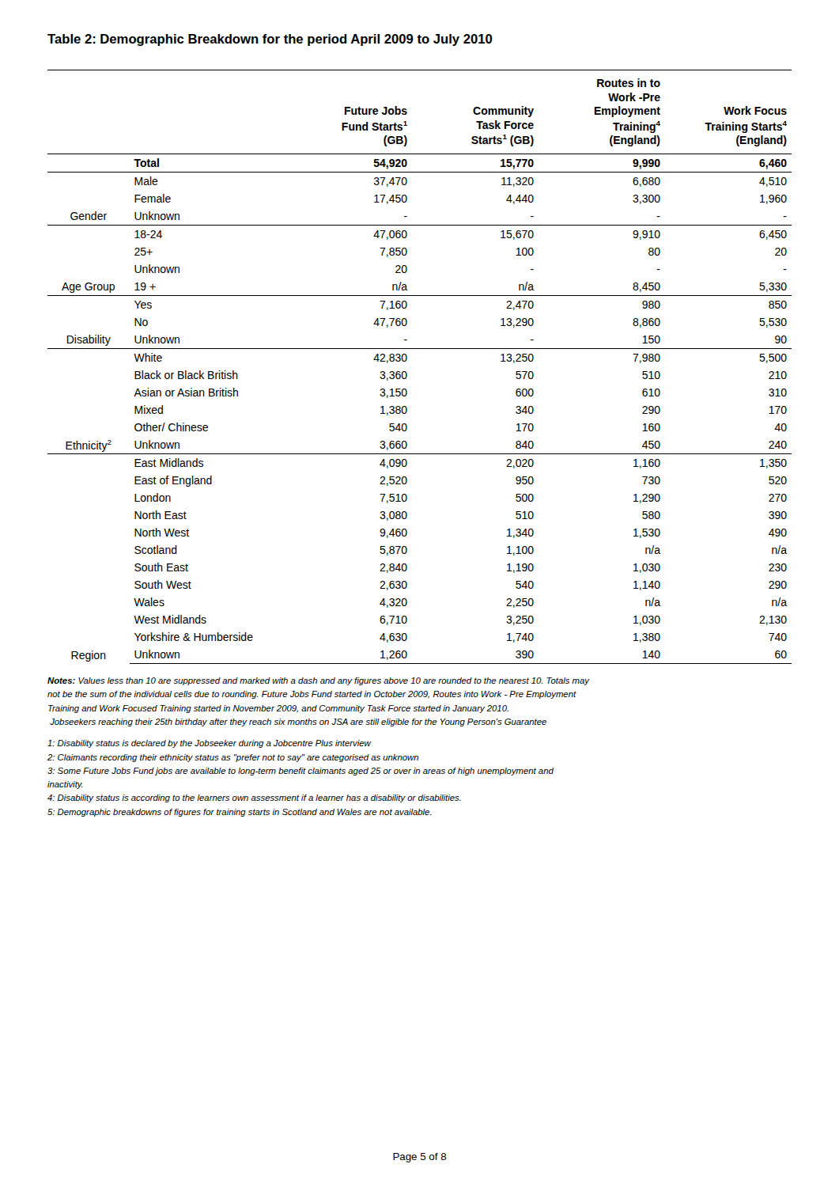Table 2: Demographic Breakdown for the period April 2009 to July 2010
| | | Future Jobs Fund Starts 1 (GB) | Community Task Force Starts 1 (GB) | Routes in to Work -Pre Employment Training 4 (England) | Work Focus Training Starts 4 (England) |
| --- | --- | --- | --- | --- | --- |
| | Total | 54,920 | 15,770 | 9,990 | 6,460 |
| Gender | Male | 37,470 | 11,320 | 6,680 | 4,510 |
| Female | 17,450 | 4,440 | 3,300 | 1,960 |
| Unknown | - | - | - | - |
| Age Group | 18-24 | 47,060 | 15,670 | 9,910 | 6,450 |
| 25+ | 7,850 | 100 | 80 | 20 |
| Unknown | 20 | - | - | - |
| 19 + | n/a | n/a | 8,450 | 5,330 |
| Disability | Yes | 7,160 | 2,470 | 980 | 850 |
| No | 47,760 | 13,290 | 8,860 | 5,530 |
| Unknown | - | - | 150 | 90 |
| Ethnicity 2 | White | 42,830 | 13,250 | 7,980 | 5,500 |
| Black or Black British | 3,360 | 570 | 510 | 210 |
| Asian or Asian British | 3,150 | 600 | 610 | 310 |
| Mixed | 1,380 | 340 | 290 | 170 |
| Other/ Chinese | 540 | 170 | 160 | 40 |
| Unknown | 3,660 | 840 | 450 | 240 |
| Region | East Midlands | 4,090 | 2,020 | 1,160 | 1,350 |
| East of England | 2,520 | 950 | 730 | 520 |
| London | 7,510 | 500 | 1,290 | 270 |
| North East | 3,080 | 510 | 580 | 390 |
| North West | 9,460 | 1,340 | 1,530 | 490 |
| Scotland | 5,870 | 1,100 | n/a | n/a |
| South East | 2,840 | 1,190 | 1,030 | 230 |
| South West | 2,630 | 540 | 1,140 | 290 |
| Wales | 4,320 | 2,250 | n/a | n/a |
| West Midlands | 6,710 | 3,250 | 1,030 | 2,130 |
| Yorkshire & Humberside | 4,630 | 1,740 | 1,380 | 740 |
| Unknown | 1,260 | 390 | 140 | 60 |
Notes: Values less than 10 are suppressed and marked with a dash and any figures above 10 are rounded to the nearest 10. Totals may
not be the sum of the individual cells due to rounding. Future Jobs Fund started in October 2009, Routes into Work - Pre Employment
Training and Work Focused Training started in November 2009, and Community Task Force started in January 2010.
Jobseekers reaching their 25th birthday after they reach six months on JSA are still eligible for the Young Person's Guarantee
1: Disability status is declared by the Jobseeker during a Jobcentre Plus interview
2: Claimants recording their ethnicity status as "prefer not to say" are categorised as unknown
3: Some Future Jobs Fund jobs are available to long-term benefit claimants aged 25 or over in areas of high unemployment and
inactivity.
4: Disability status is according to the learners own assessment if a learner has a disability or disabilities.
5: Demographic breakdowns of figures for training starts in Scotland and Wales are not available.
Page 5 of 8